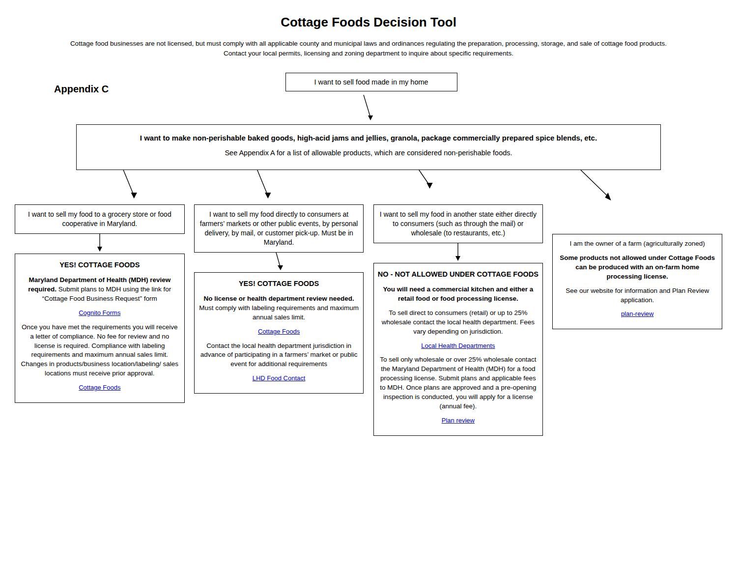Cottage Foods Decision Tool
Cottage food businesses are not licensed, but must comply with all applicable county and municipal laws and ordinances regulating the preparation, processing, storage, and sale of cottage food products. Contact your local permits, licensing and zoning department to inquire about specific requirements.
Appendix C
I want to sell food made in my home
I want to make non-perishable baked goods, high-acid jams and jellies, granola, package commercially prepared spice blends, etc.
See Appendix A for a list of allowable products, which are considered non-perishable foods.
I want to sell my food to a grocery store or food cooperative in Maryland.
YES! COTTAGE FOODS
Maryland Department of Health (MDH) review required. Submit plans to MDH using the link for “Cottage Food Business Request” form
Cognito Forms
Once you have met the requirements you will receive a letter of compliance. No fee for review and no license is required. Compliance with labeling requirements and maximum annual sales limit. Changes in products/business location/labeling/ sales locations must receive prior approval.
Cottage Foods
I want to sell my food directly to consumers at farmers’ markets or other public events, by personal delivery, by mail, or customer pick-up. Must be in Maryland.
YES! COTTAGE FOODS
No license or health department review needed. Must comply with labeling requirements and maximum annual sales limit.
Cottage Foods
Contact the local health department jurisdiction in advance of participating in a farmers’ market or public event for additional requirements
LHD Food Contact
I want to sell my food in another state either directly to consumers (such as through the mail) or wholesale (to restaurants, etc.)
NO - NOT ALLOWED UNDER COTTAGE FOODS
You will need a commercial kitchen and either a retail food or food processing license.
To sell direct to consumers (retail) or up to 25% wholesale contact the local health department. Fees vary depending on jurisdiction.
Local Health Departments
To sell only wholesale or over 25% wholesale contact the Maryland Department of Health (MDH) for a food processing license. Submit plans and applicable fees to MDH. Once plans are approved and a pre-opening inspection is conducted, you will apply for a license (annual fee).
Plan review
I am the owner of a farm (agriculturally zoned)
Some products not allowed under Cottage Foods can be produced with an on-farm home processing license.
See our website for information and Plan Review application.
plan-review